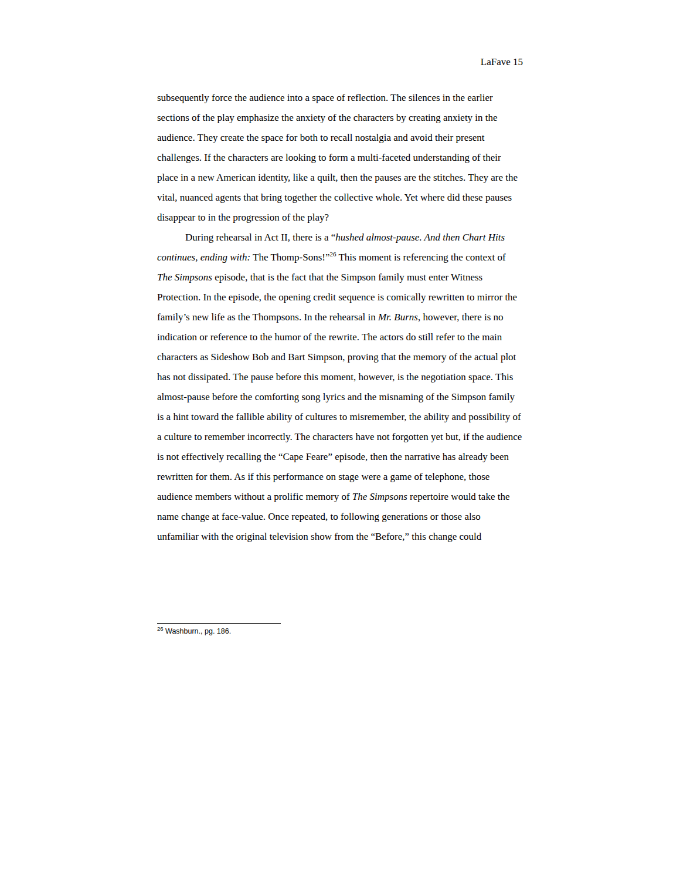LaFave 15
subsequently force the audience into a space of reflection. The silences in the earlier sections of the play emphasize the anxiety of the characters by creating anxiety in the audience. They create the space for both to recall nostalgia and avoid their present challenges. If the characters are looking to form a multi-faceted understanding of their place in a new American identity, like a quilt, then the pauses are the stitches. They are the vital, nuanced agents that bring together the collective whole. Yet where did these pauses disappear to in the progression of the play?
During rehearsal in Act II, there is a “hushed almost-pause. And then Chart Hits continues, ending with: The Thomp-Sons!”26 This moment is referencing the context of The Simpsons episode, that is the fact that the Simpson family must enter Witness Protection. In the episode, the opening credit sequence is comically rewritten to mirror the family’s new life as the Thompsons. In the rehearsal in Mr. Burns, however, there is no indication or reference to the humor of the rewrite. The actors do still refer to the main characters as Sideshow Bob and Bart Simpson, proving that the memory of the actual plot has not dissipated. The pause before this moment, however, is the negotiation space. This almost-pause before the comforting song lyrics and the misnaming of the Simpson family is a hint toward the fallible ability of cultures to misremember, the ability and possibility of a culture to remember incorrectly. The characters have not forgotten yet but, if the audience is not effectively recalling the “Cape Feare” episode, then the narrative has already been rewritten for them. As if this performance on stage were a game of telephone, those audience members without a prolific memory of The Simpsons repertoire would take the name change at face-value. Once repeated, to following generations or those also unfamiliar with the original television show from the “Before,” this change could
26 Washburn., pg. 186.